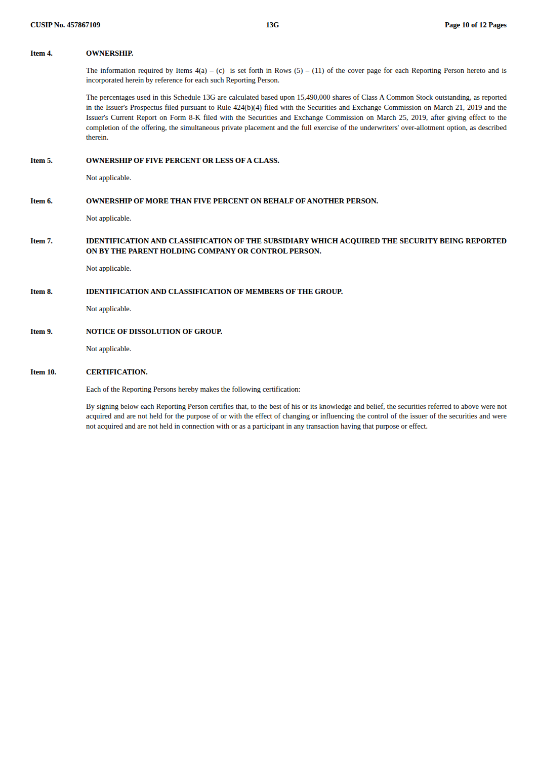CUSIP No. 457867109
13G
Page 10 of 12 Pages
Item 4.
OWNERSHIP.
The information required by Items 4(a) – (c) is set forth in Rows (5) – (11) of the cover page for each Reporting Person hereto and is incorporated herein by reference for each such Reporting Person.
The percentages used in this Schedule 13G are calculated based upon 15,490,000 shares of Class A Common Stock outstanding, as reported in the Issuer's Prospectus filed pursuant to Rule 424(b)(4) filed with the Securities and Exchange Commission on March 21, 2019 and the Issuer's Current Report on Form 8-K filed with the Securities and Exchange Commission on March 25, 2019, after giving effect to the completion of the offering, the simultaneous private placement and the full exercise of the underwriters' over-allotment option, as described therein.
Item 5.
OWNERSHIP OF FIVE PERCENT OR LESS OF A CLASS.
Not applicable.
Item 6.
OWNERSHIP OF MORE THAN FIVE PERCENT ON BEHALF OF ANOTHER PERSON.
Not applicable.
Item 7.
IDENTIFICATION AND CLASSIFICATION OF THE SUBSIDIARY WHICH ACQUIRED THE SECURITY BEING REPORTED ON BY THE PARENT HOLDING COMPANY OR CONTROL PERSON.
Not applicable.
Item 8.
IDENTIFICATION AND CLASSIFICATION OF MEMBERS OF THE GROUP.
Not applicable.
Item 9.
NOTICE OF DISSOLUTION OF GROUP.
Not applicable.
Item 10.
CERTIFICATION.
Each of the Reporting Persons hereby makes the following certification:
By signing below each Reporting Person certifies that, to the best of his or its knowledge and belief, the securities referred to above were not acquired and are not held for the purpose of or with the effect of changing or influencing the control of the issuer of the securities and were not acquired and are not held in connection with or as a participant in any transaction having that purpose or effect.